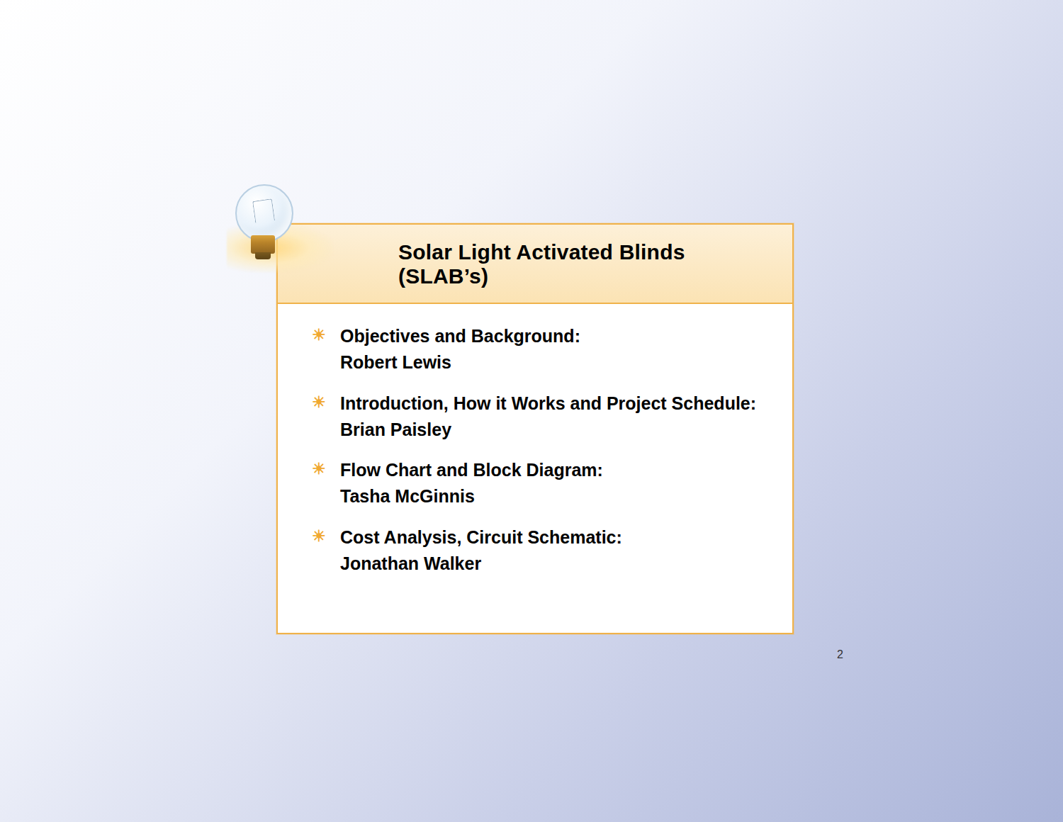Solar Light Activated Blinds (SLAB’s)
Objectives and Background: Robert Lewis
Introduction, How it Works and Project Schedule: Brian Paisley
Flow Chart and Block Diagram: Tasha McGinnis
Cost Analysis, Circuit Schematic: Jonathan Walker
2